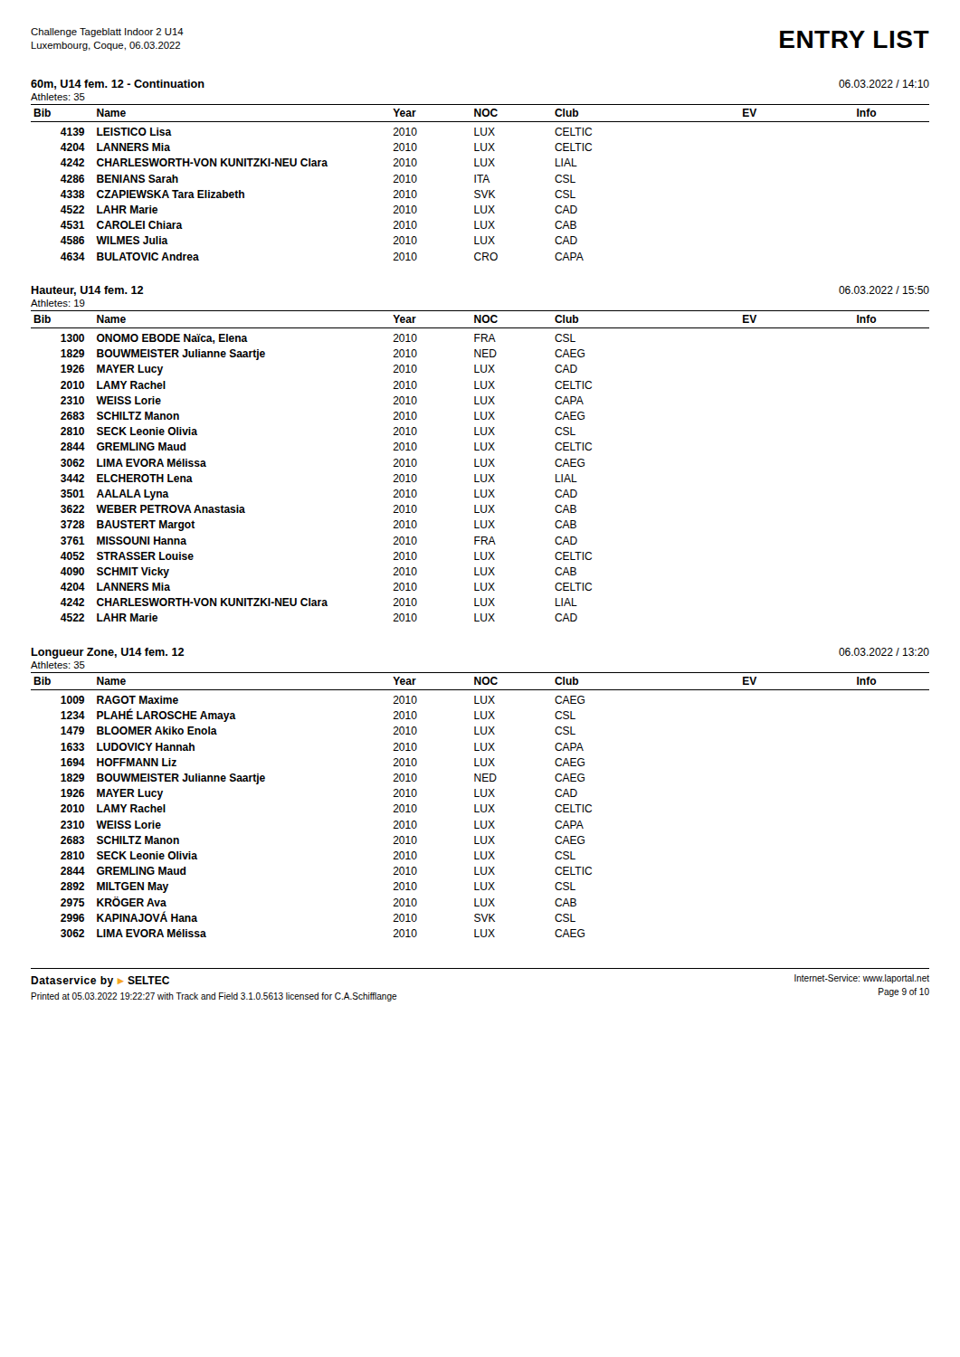Challenge Tageblatt Indoor 2 U14
Luxembourg, Coque, 06.03.2022
ENTRY LIST
60m, U14 fem. 12 - Continuation
06.03.2022 / 14:10
Athletes: 35
| Bib | Name | Year | NOC | Club | EV | Info |
| --- | --- | --- | --- | --- | --- | --- |
| 4139 | LEISTICO Lisa | 2010 | LUX | CELTIC | | |
| 4204 | LANNERS Mia | 2010 | LUX | CELTIC | | |
| 4242 | CHARLESWORTH-VON KUNITZKI-NEU Clara | 2010 | LUX | LIAL | | |
| 4286 | BENIANS Sarah | 2010 | ITA | CSL | | |
| 4338 | CZAPIEWSKA Tara Elizabeth | 2010 | SVK | CSL | | |
| 4522 | LAHR Marie | 2010 | LUX | CAD | | |
| 4531 | CAROLEI Chiara | 2010 | LUX | CAB | | |
| 4586 | WILMES Julia | 2010 | LUX | CAD | | |
| 4634 | BULATOVIC Andrea | 2010 | CRO | CAPA | | |
Hauteur, U14 fem. 12
06.03.2022 / 15:50
Athletes: 19
| Bib | Name | Year | NOC | Club | EV | Info |
| --- | --- | --- | --- | --- | --- | --- |
| 1300 | ONOMO EBODE Naïca, Elena | 2010 | FRA | CSL | | |
| 1829 | BOUWMEISTER Julianne Saartje | 2010 | NED | CAEG | | |
| 1926 | MAYER Lucy | 2010 | LUX | CAD | | |
| 2010 | LAMY Rachel | 2010 | LUX | CELTIC | | |
| 2310 | WEISS Lorie | 2010 | LUX | CAPA | | |
| 2683 | SCHILTZ Manon | 2010 | LUX | CAEG | | |
| 2810 | SECK Leonie Olivia | 2010 | LUX | CSL | | |
| 2844 | GREMLING Maud | 2010 | LUX | CELTIC | | |
| 3062 | LIMA EVORA Mélissa | 2010 | LUX | CAEG | | |
| 3442 | ELCHEROTH Lena | 2010 | LUX | LIAL | | |
| 3501 | AALALA Lyna | 2010 | LUX | CAD | | |
| 3622 | WEBER PETROVA Anastasia | 2010 | LUX | CAB | | |
| 3728 | BAUSTERT Margot | 2010 | LUX | CAB | | |
| 3761 | MISSOUNI Hanna | 2010 | FRA | CAD | | |
| 4052 | STRASSER Louise | 2010 | LUX | CELTIC | | |
| 4090 | SCHMIT Vicky | 2010 | LUX | CAB | | |
| 4204 | LANNERS Mia | 2010 | LUX | CELTIC | | |
| 4242 | CHARLESWORTH-VON KUNITZKI-NEU Clara | 2010 | LUX | LIAL | | |
| 4522 | LAHR Marie | 2010 | LUX | CAD | | |
Longueur Zone, U14 fem. 12
06.03.2022 / 13:20
Athletes: 35
| Bib | Name | Year | NOC | Club | EV | Info |
| --- | --- | --- | --- | --- | --- | --- |
| 1009 | RAGOT Maxime | 2010 | LUX | CAEG | | |
| 1234 | PLAHÉ LAROSCHE Amaya | 2010 | LUX | CSL | | |
| 1479 | BLOOMER Akiko Enola | 2010 | LUX | CSL | | |
| 1633 | LUDOVICY Hannah | 2010 | LUX | CAPA | | |
| 1694 | HOFFMANN Liz | 2010 | LUX | CAEG | | |
| 1829 | BOUWMEISTER Julianne Saartje | 2010 | NED | CAEG | | |
| 1926 | MAYER Lucy | 2010 | LUX | CAD | | |
| 2010 | LAMY Rachel | 2010 | LUX | CELTIC | | |
| 2310 | WEISS Lorie | 2010 | LUX | CAPA | | |
| 2683 | SCHILTZ Manon | 2010 | LUX | CAEG | | |
| 2810 | SECK Leonie Olivia | 2010 | LUX | CSL | | |
| 2844 | GREMLING Maud | 2010 | LUX | CELTIC | | |
| 2892 | MILTGEN May | 2010 | LUX | CSL | | |
| 2975 | KRÖGER Ava | 2010 | LUX | CAB | | |
| 2996 | KAPINAJOVÁ Hana | 2010 | SVK | CSL | | |
| 3062 | LIMA EVORA Mélissa | 2010 | LUX | CAEG | | |
Dataservice by ▸ SELTEC
Printed at 05.03.2022 19:22:27 with Track and Field 3.1.0.5613 licensed for C.A.Schifflange
Internet-Service: www.laportal.net
Page 9 of 10